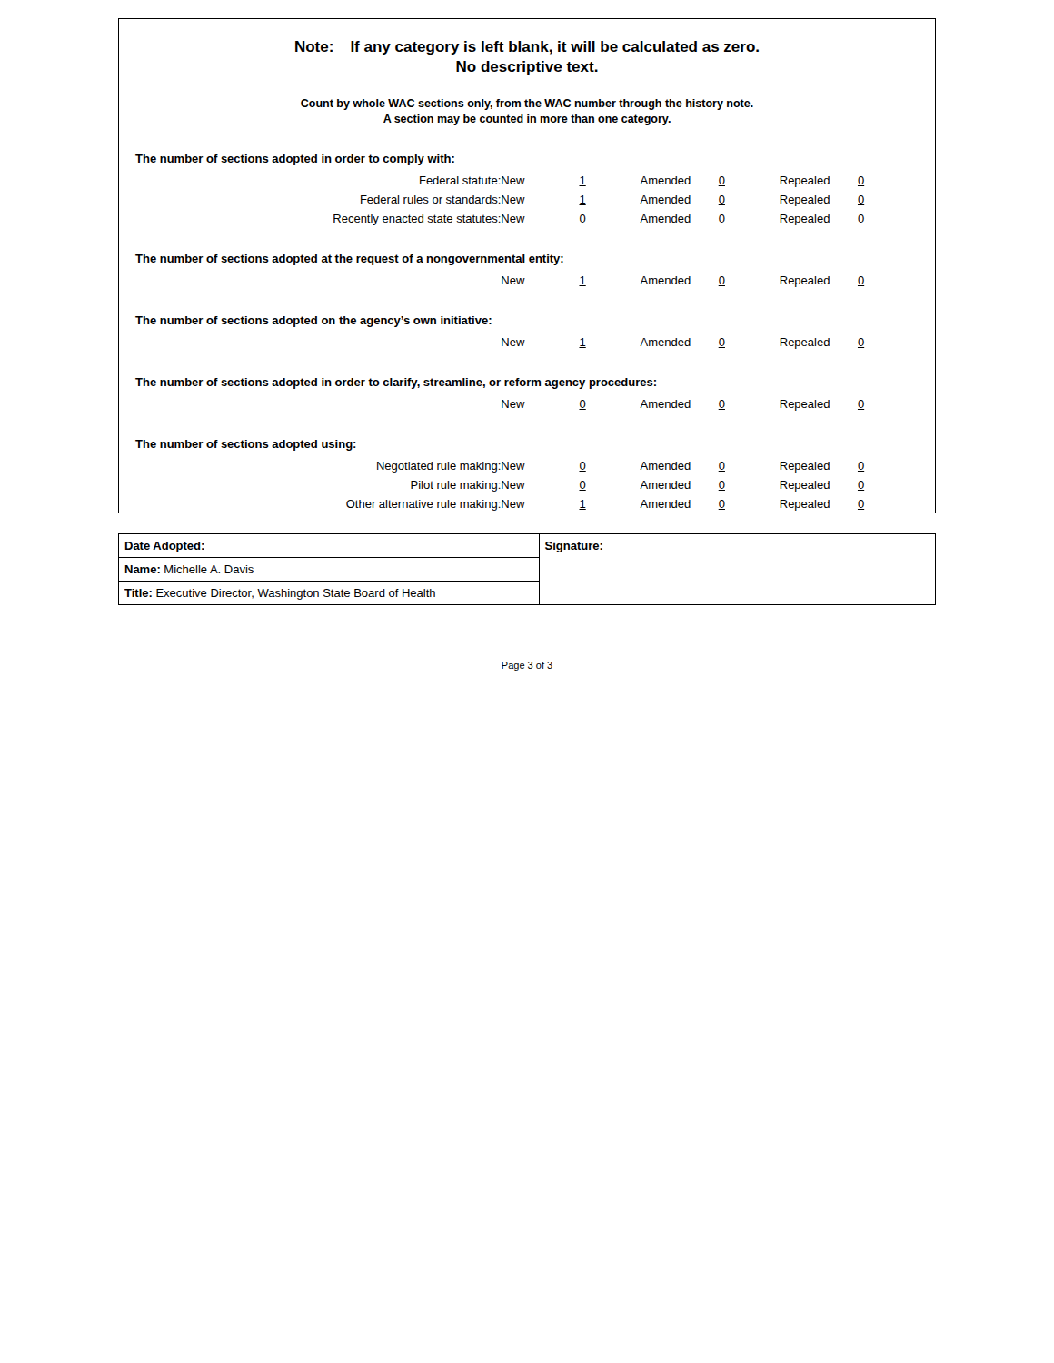Note: If any category is left blank, it will be calculated as zero.
No descriptive text.
Count by whole WAC sections only, from the WAC number through the history note.
A section may be counted in more than one category.
The number of sections adopted in order to comply with:
| Federal statute: | New | 1 | Amended | 0 | Repealed | 0 |
| Federal rules or standards: | New | 1 | Amended | 0 | Repealed | 0 |
| Recently enacted state statutes: | New | 0 | Amended | 0 | Repealed | 0 |
The number of sections adopted at the request of a nongovernmental entity:
| | New | 1 | Amended | 0 | Repealed | 0 |
The number of sections adopted on the agency’s own initiative:
| | New | 1 | Amended | 0 | Repealed | 0 |
The number of sections adopted in order to clarify, streamline, or reform agency procedures:
| | New | 0 | Amended | 0 | Repealed | 0 |
The number of sections adopted using:
| Negotiated rule making: | New | 0 | Amended | 0 | Repealed | 0 |
| Pilot rule making: | New | 0 | Amended | 0 | Repealed | 0 |
| Other alternative rule making: | New | 1 | Amended | 0 | Repealed | 0 |
| Date Adopted: | Signature: |
| Name: Michelle A. Davis |
| Title: Executive Director, Washington State Board of Health |
Page 3 of 3